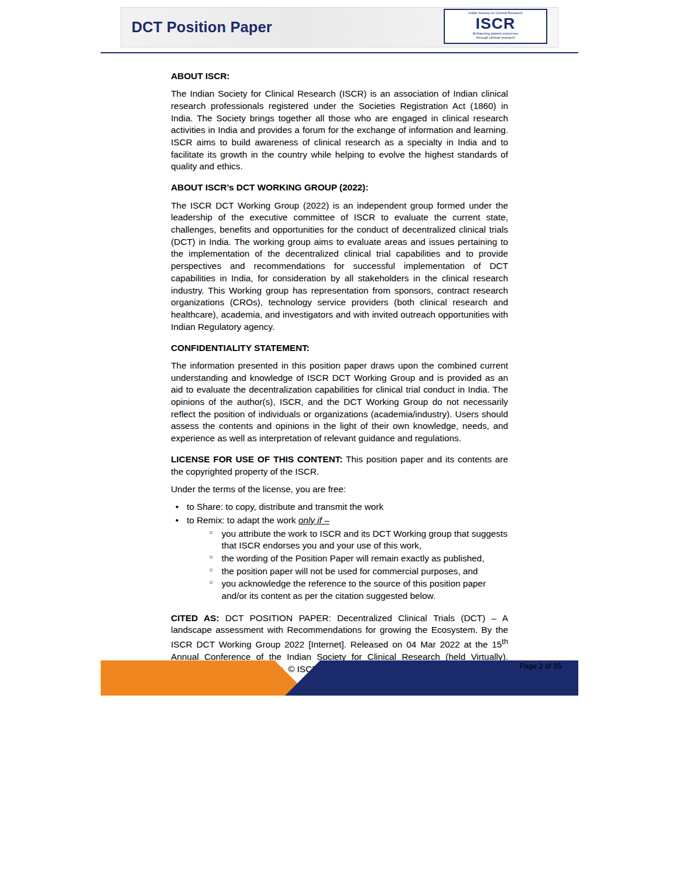DCT Position Paper
Indian Society for Clinical Research
ISCR
Enhancing patient outcomes
through clinical research
ABOUT ISCR:
The Indian Society for Clinical Research (ISCR) is an association of Indian clinical research professionals registered under the Societies Registration Act (1860) in India. The Society brings together all those who are engaged in clinical research activities in India and provides a forum for the exchange of information and learning. ISCR aims to build awareness of clinical research as a specialty in India and to facilitate its growth in the country while helping to evolve the highest standards of quality and ethics.
ABOUT ISCR’s DCT WORKING GROUP (2022):
The ISCR DCT Working Group (2022) is an independent group formed under the leadership of the executive committee of ISCR to evaluate the current state, challenges, benefits and opportunities for the conduct of decentralized clinical trials (DCT) in India. The working group aims to evaluate areas and issues pertaining to the implementation of the decentralized clinical trial capabilities and to provide perspectives and recommendations for successful implementation of DCT capabilities in India, for consideration by all stakeholders in the clinical research industry. This Working group has representation from sponsors, contract research organizations (CROs), technology service providers (both clinical research and healthcare), academia, and investigators and with invited outreach opportunities with Indian Regulatory agency.
CONFIDENTIALITY STATEMENT:
The information presented in this position paper draws upon the combined current understanding and knowledge of ISCR DCT Working Group and is provided as an aid to evaluate the decentralization capabilities for clinical trial conduct in India. The opinions of the author(s), ISCR, and the DCT Working Group do not necessarily reflect the position of individuals or organizations (academia/industry). Users should assess the contents and opinions in the light of their own knowledge, needs, and experience as well as interpretation of relevant guidance and regulations.
LICENSE FOR USE OF THIS CONTENT: This position paper and its contents are the copyrighted property of the ISCR.
Under the terms of the license, you are free:
to Share: to copy, distribute and transmit the work
to Remix: to adapt the work only if –
you attribute the work to ISCR and its DCT Working group that suggests that ISCR endorses you and your use of this work,
the wording of the Position Paper will remain exactly as published,
the position paper will not be used for commercial purposes, and
you acknowledge the reference to the source of this position paper and/or its content as per the citation suggested below.
CITED AS: DCT POSITION PAPER: Decentralized Clinical Trials (DCT) – A landscape assessment with Recommendations for growing the Ecosystem. By the ISCR DCT Working Group 2022 [Internet]. Released on 04 Mar 2022 at the 15th Annual Conference of the Indian Society for Clinical Research (held Virtually). Available from: www.iscr.org. © ISCR.
© ISCR. www.iscr.org
Page 2 of 35